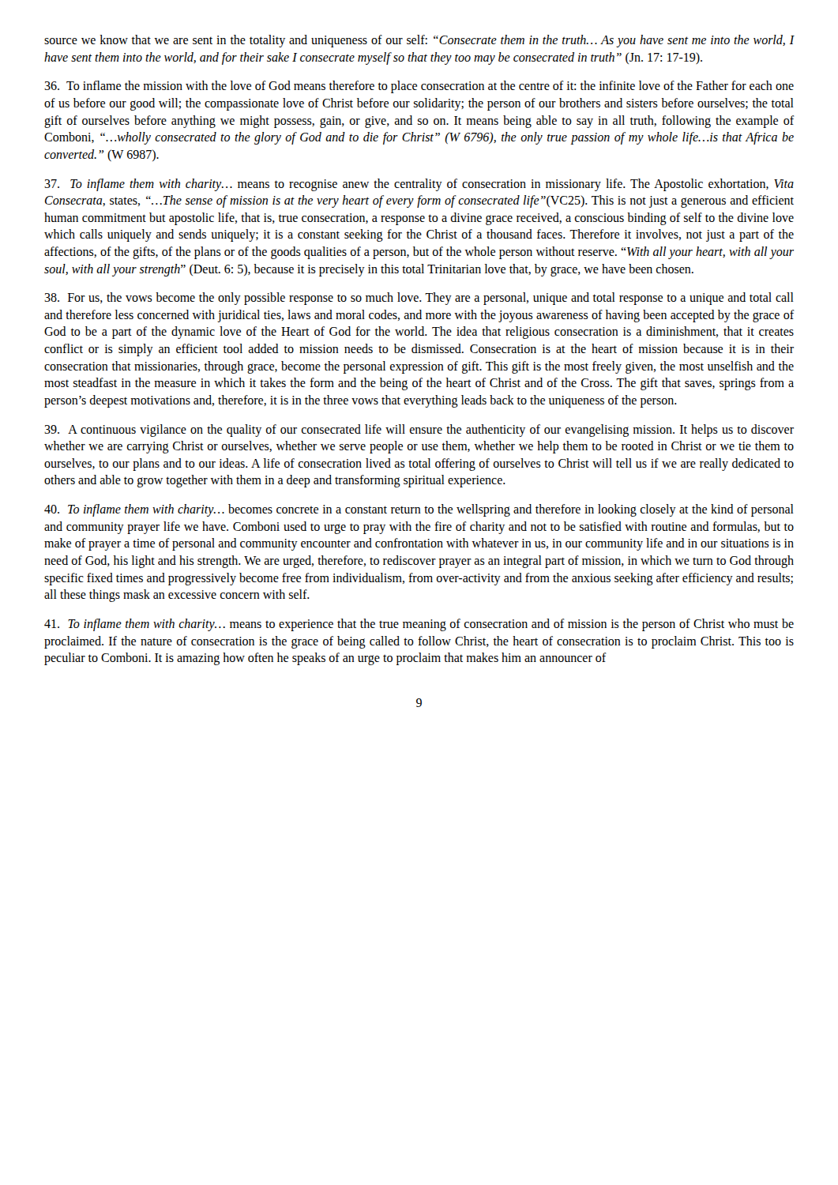source we know that we are sent in the totality and uniqueness of our self: “Consecrate them in the truth… As you have sent me into the world, I have sent them into the world, and for their sake I consecrate myself so that they too may be consecrated in truth” (Jn. 17: 17-19).
36. To inflame the mission with the love of God means therefore to place consecration at the centre of it: the infinite love of the Father for each one of us before our good will; the compassionate love of Christ before our solidarity; the person of our brothers and sisters before ourselves; the total gift of ourselves before anything we might possess, gain, or give, and so on. It means being able to say in all truth, following the example of Comboni, “…wholly consecrated to the glory of God and to die for Christ” (W 6796), the only true passion of my whole life…is that Africa be converted.” (W 6987).
37. To inflame them with charity… means to recognise anew the centrality of consecration in missionary life. The Apostolic exhortation, Vita Consecrata, states, “…The sense of mission is at the very heart of every form of consecrated life”(VC25). This is not just a generous and efficient human commitment but apostolic life, that is, true consecration, a response to a divine grace received, a conscious binding of self to the divine love which calls uniquely and sends uniquely; it is a constant seeking for the Christ of a thousand faces. Therefore it involves, not just a part of the affections, of the gifts, of the plans or of the goods qualities of a person, but of the whole person without reserve. “With all your heart, with all your soul, with all your strength” (Deut. 6: 5), because it is precisely in this total Trinitarian love that, by grace, we have been chosen.
38. For us, the vows become the only possible response to so much love. They are a personal, unique and total response to a unique and total call and therefore less concerned with juridical ties, laws and moral codes, and more with the joyous awareness of having been accepted by the grace of God to be a part of the dynamic love of the Heart of God for the world. The idea that religious consecration is a diminishment, that it creates conflict or is simply an efficient tool added to mission needs to be dismissed. Consecration is at the heart of mission because it is in their consecration that missionaries, through grace, become the personal expression of gift. This gift is the most freely given, the most unselfish and the most steadfast in the measure in which it takes the form and the being of the heart of Christ and of the Cross. The gift that saves, springs from a person’s deepest motivations and, therefore, it is in the three vows that everything leads back to the uniqueness of the person.
39. A continuous vigilance on the quality of our consecrated life will ensure the authenticity of our evangelising mission. It helps us to discover whether we are carrying Christ or ourselves, whether we serve people or use them, whether we help them to be rooted in Christ or we tie them to ourselves, to our plans and to our ideas. A life of consecration lived as total offering of ourselves to Christ will tell us if we are really dedicated to others and able to grow together with them in a deep and transforming spiritual experience.
40. To inflame them with charity… becomes concrete in a constant return to the wellspring and therefore in looking closely at the kind of personal and community prayer life we have. Comboni used to urge to pray with the fire of charity and not to be satisfied with routine and formulas, but to make of prayer a time of personal and community encounter and confrontation with whatever in us, in our community life and in our situations is in need of God, his light and his strength. We are urged, therefore, to rediscover prayer as an integral part of mission, in which we turn to God through specific fixed times and progressively become free from individualism, from over-activity and from the anxious seeking after efficiency and results; all these things mask an excessive concern with self.
41. To inflame them with charity… means to experience that the true meaning of consecration and of mission is the person of Christ who must be proclaimed. If the nature of consecration is the grace of being called to follow Christ, the heart of consecration is to proclaim Christ. This too is peculiar to Comboni. It is amazing how often he speaks of an urge to proclaim that makes him an announcer of
9